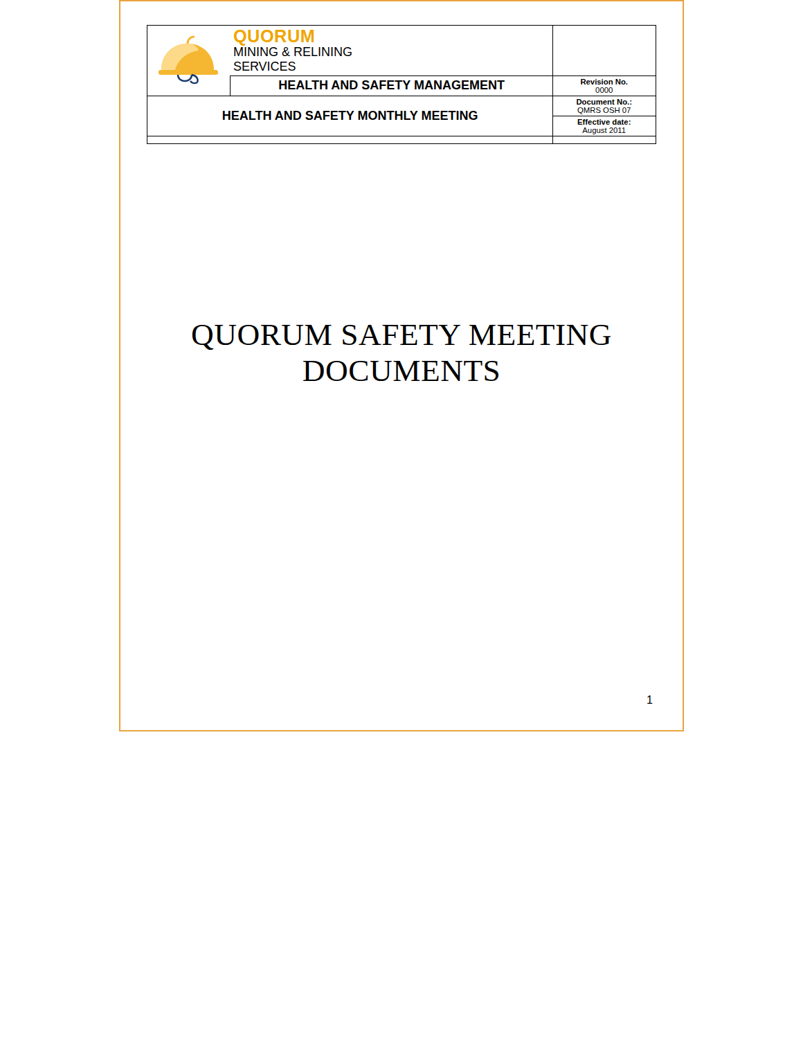| | QUORUM MINING & RELINING SERVICES | |
| HEALTH AND SAFETY MANAGEMENT | Revision No. 0000 |
| HEALTH AND SAFETY MONTHLY MEETING | Document No.: QMRS OSH 07 |
| Effective date: August 2011 |
QUORUM SAFETY MEETING
DOCUMENTS
1